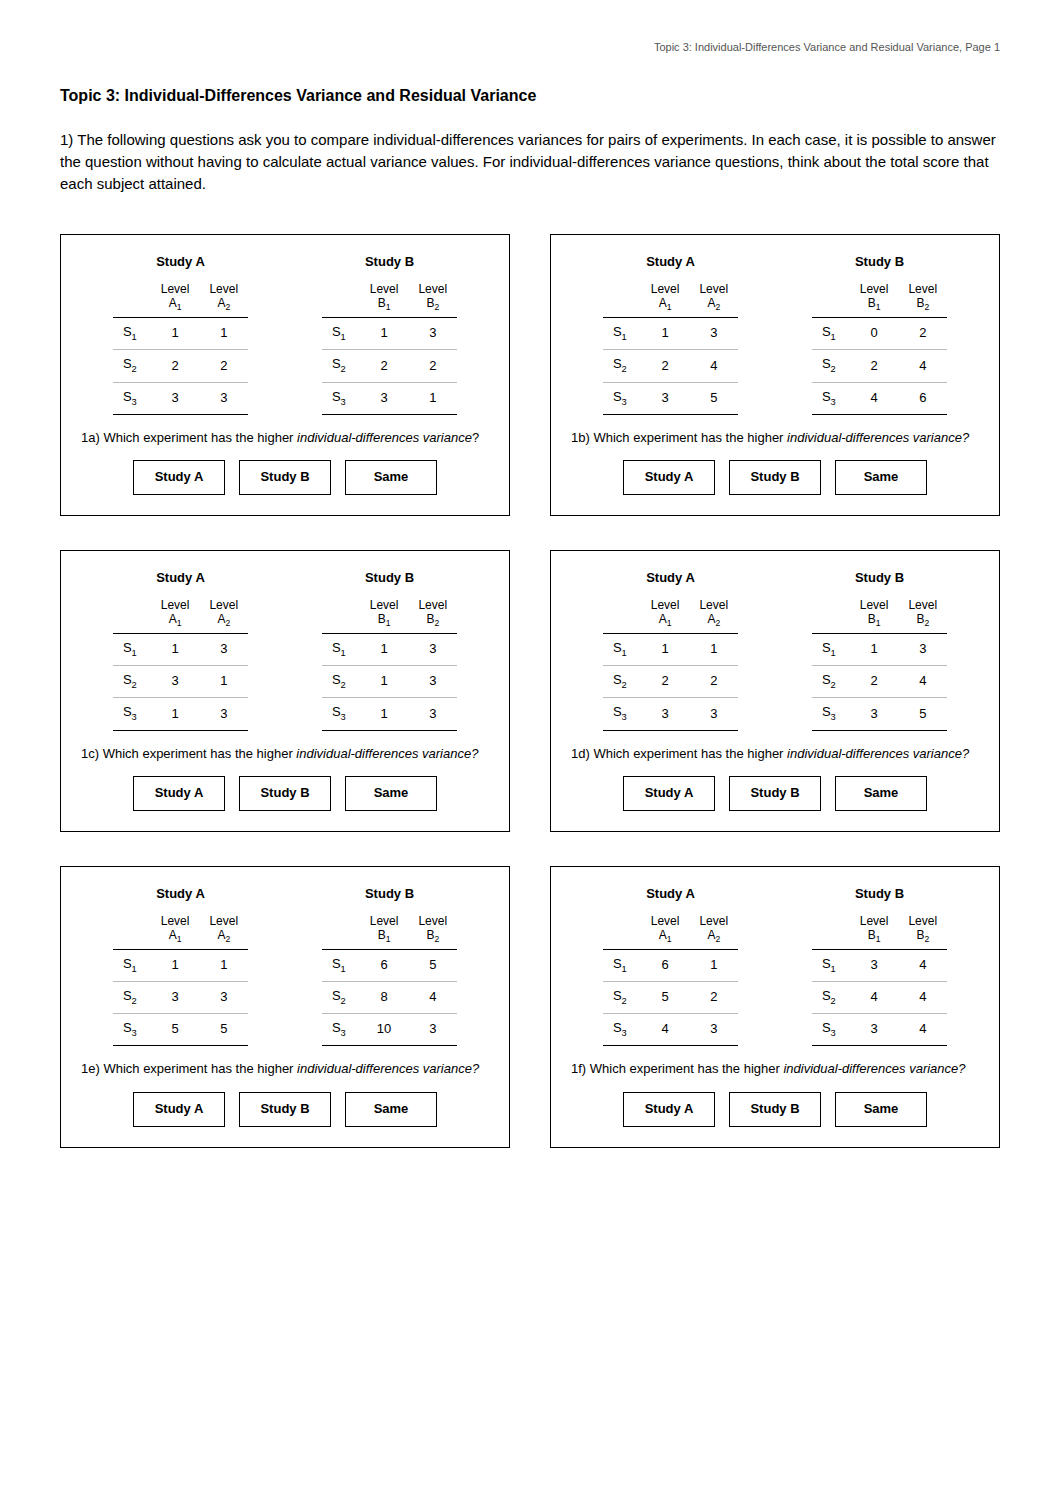Topic 3: Individual-Differences Variance and Residual Variance, Page 1
Topic 3: Individual-Differences Variance and Residual Variance
1) The following questions ask you to compare individual-differences variances for pairs of experiments. In each case, it is possible to answer the question without having to calculate actual variance values. For individual-differences variance questions, think about the total score that each subject attained.
Study A
| | Level A 1 | Level A 2 |
| --- | --- | --- |
| S 1 | 1 | 1 |
| S 2 | 2 | 2 |
| S 3 | 3 | 3 |
Study B
| | Level B 1 | Level B 2 |
| --- | --- | --- |
| S 1 | 1 | 3 |
| S 2 | 2 | 2 |
| S 3 | 3 | 1 |
1a) Which experiment has the higher individual-differences variance?
Study A
Study B
Same
Study A
| | Level A 1 | Level A 2 |
| --- | --- | --- |
| S 1 | 1 | 3 |
| S 2 | 2 | 4 |
| S 3 | 3 | 5 |
Study B
| | Level B 1 | Level B 2 |
| --- | --- | --- |
| S 1 | 0 | 2 |
| S 2 | 2 | 4 |
| S 3 | 4 | 6 |
1b) Which experiment has the higher individual-differences variance?
Study A
Study B
Same
Study A
| | Level A 1 | Level A 2 |
| --- | --- | --- |
| S 1 | 1 | 3 |
| S 2 | 3 | 1 |
| S 3 | 1 | 3 |
Study B
| | Level B 1 | Level B 2 |
| --- | --- | --- |
| S 1 | 1 | 3 |
| S 2 | 1 | 3 |
| S 3 | 1 | 3 |
1c) Which experiment has the higher individual-differences variance?
Study A
Study B
Same
Study A
| | Level A 1 | Level A 2 |
| --- | --- | --- |
| S 1 | 1 | 1 |
| S 2 | 2 | 2 |
| S 3 | 3 | 3 |
Study B
| | Level B 1 | Level B 2 |
| --- | --- | --- |
| S 1 | 1 | 3 |
| S 2 | 2 | 4 |
| S 3 | 3 | 5 |
1d) Which experiment has the higher individual-differences variance?
Study A
Study B
Same
Study A
| | Level A 1 | Level A 2 |
| --- | --- | --- |
| S 1 | 1 | 1 |
| S 2 | 3 | 3 |
| S 3 | 5 | 5 |
Study B
| | Level B 1 | Level B 2 |
| --- | --- | --- |
| S 1 | 6 | 5 |
| S 2 | 8 | 4 |
| S 3 | 10 | 3 |
1e) Which experiment has the higher individual-differences variance?
Study A
Study B
Same
Study A
| | Level A 1 | Level A 2 |
| --- | --- | --- |
| S 1 | 6 | 1 |
| S 2 | 5 | 2 |
| S 3 | 4 | 3 |
Study B
| | Level B 1 | Level B 2 |
| --- | --- | --- |
| S 1 | 3 | 4 |
| S 2 | 4 | 4 |
| S 3 | 3 | 4 |
1f) Which experiment has the higher individual-differences variance?
Study A
Study B
Same